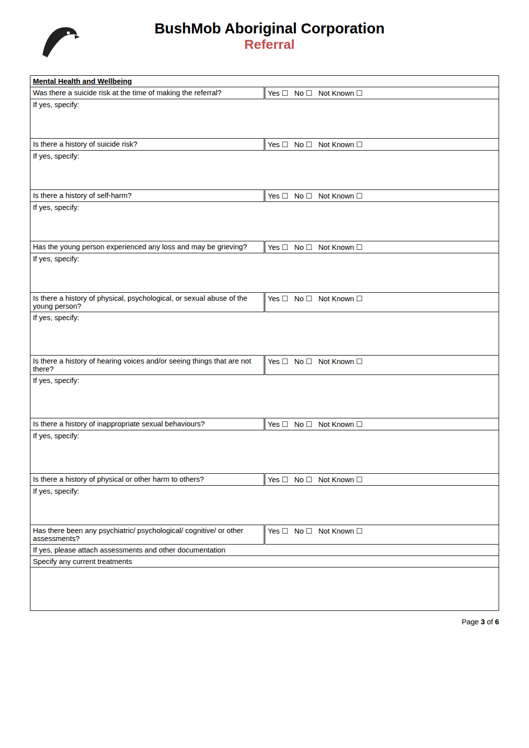BushMob Aboriginal Corporation
Referral
| Mental Health and Wellbeing |
| Was there a suicide risk at the time of making the referral? | Yes ☐ No ☐ Not Known ☐ |
| If yes, specify: |
| Is there a history of suicide risk? | Yes ☐ No ☐ Not Known ☐ |
| If yes, specify: |
| Is there a history of self-harm? | Yes ☐ No ☐ Not Known ☐ |
| If yes, specify: |
| Has the young person experienced any loss and may be grieving? | Yes ☐ No ☐ Not Known ☐ |
| If yes, specify: |
| Is there a history of physical, psychological, or sexual abuse of the young person? | Yes ☐ No ☐ Not Known ☐ |
| If yes, specify: |
| Is there a history of hearing voices and/or seeing things that are not there? | Yes ☐ No ☐ Not Known ☐ |
| If yes, specify: |
| Is there a history of inappropriate sexual behaviours? | Yes ☐ No ☐ Not Known ☐ |
| If yes, specify: |
| Is there a history of physical or other harm to others? | Yes ☐ No ☐ Not Known ☐ |
| If yes, specify: |
| Has there been any psychiatric/ psychological/ cognitive/ or other assessments? | Yes ☐ No ☐ Not Known ☐ |
| If yes, please attach assessments and other documentation |
| Specify any current treatments |
Page 3 of 6